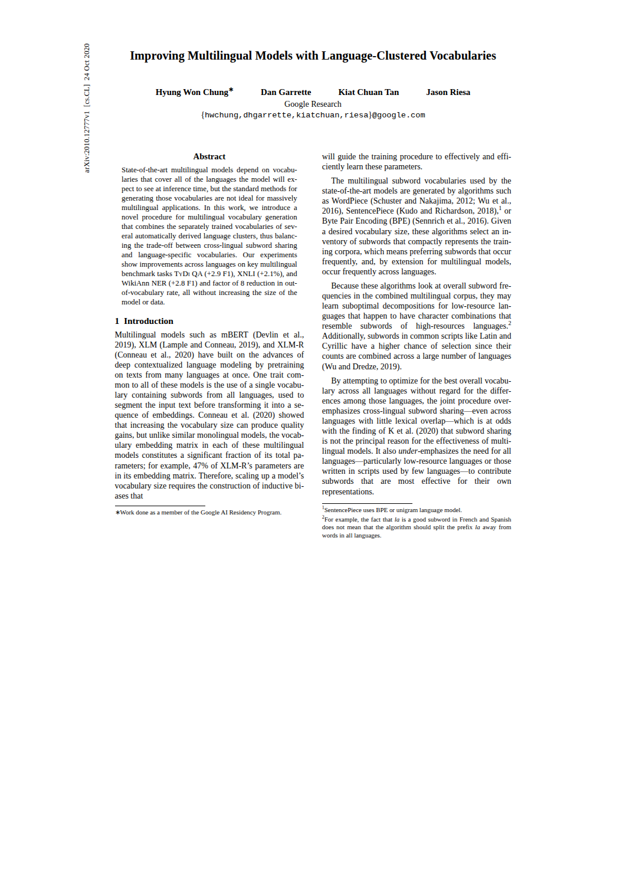arXiv:2010.12777v1 [cs.CL] 24 Oct 2020
Improving Multilingual Models with Language-Clustered Vocabularies
Hyung Won Chung∗ Dan Garrette Kiat Chuan Tan Jason Riesa
Google Research
{hwchung,dhgarrette,kiatchuan,riesa}@google.com
Abstract
State-of-the-art multilingual models depend on vocabularies that cover all of the languages the model will expect to see at inference time, but the standard methods for generating those vocabularies are not ideal for massively multilingual applications. In this work, we introduce a novel procedure for multilingual vocabulary generation that combines the separately trained vocabularies of several automatically derived language clusters, thus balancing the trade-off between cross-lingual subword sharing and language-specific vocabularies. Our experiments show improvements across languages on key multilingual benchmark tasks Ty Di QA (+2.9 F1), XNLI (+2.1%), and WikiAnn NER (+2.8 F1) and factor of 8 reduction in out-of-vocabulary rate, all without increasing the size of the model or data.
1 Introduction
Multilingual models such as mBERT (Devlin et al., 2019), XLM (Lample and Conneau, 2019), and XLM-R (Conneau et al., 2020) have built on the advances of deep contextualized language modeling by pretraining on texts from many languages at once. One trait common to all of these models is the use of a single vocabulary containing subwords from all languages, used to segment the input text before transforming it into a sequence of embeddings. Conneau et al. (2020) showed that increasing the vocabulary size can produce quality gains, but unlike similar monolingual models, the vocabulary embedding matrix in each of these multilingual models constitutes a significant fraction of its total parameters; for example, 47% of XLM-R’s parameters are in its embedding matrix. Therefore, scaling up a model’s vocabulary size requires the construction of inductive biases that
∗Work done as a member of the Google AI Residency Program.
will guide the training procedure to effectively and efficiently learn these parameters.
The multilingual subword vocabularies used by the state-of-the-art models are generated by algorithms such as WordPiece (Schuster and Nakajima, 2012; Wu et al., 2016), SentencePiece (Kudo and Richardson, 2018),1 or Byte Pair Encoding (BPE) (Sennrich et al., 2016). Given a desired vocabulary size, these algorithms select an inventory of subwords that compactly represents the training corpora, which means preferring subwords that occur frequently, and, by extension for multilingual models, occur frequently across languages.
Because these algorithms look at overall subword frequencies in the combined multilingual corpus, they may learn suboptimal decompositions for low-resource languages that happen to have character combinations that resemble subwords of high-resources languages.2 Additionally, subwords in common scripts like Latin and Cyrillic have a higher chance of selection since their counts are combined across a large number of languages (Wu and Dredze, 2019).
By attempting to optimize for the best overall vocabulary across all languages without regard for the differences among those languages, the joint procedure over-emphasizes cross-lingual subword sharing—even across languages with little lexical overlap—which is at odds with the finding of K et al. (2020) that subword sharing is not the principal reason for the effectiveness of multilingual models. It also under-emphasizes the need for all languages—particularly low-resource languages or those written in scripts used by few languages—to contribute subwords that are most effective for their own representations.
1SentencePiece uses BPE or unigram language model.
2For example, the fact that la is a good subword in French and Spanish does not mean that the algorithm should split the prefix la away from words in all languages.